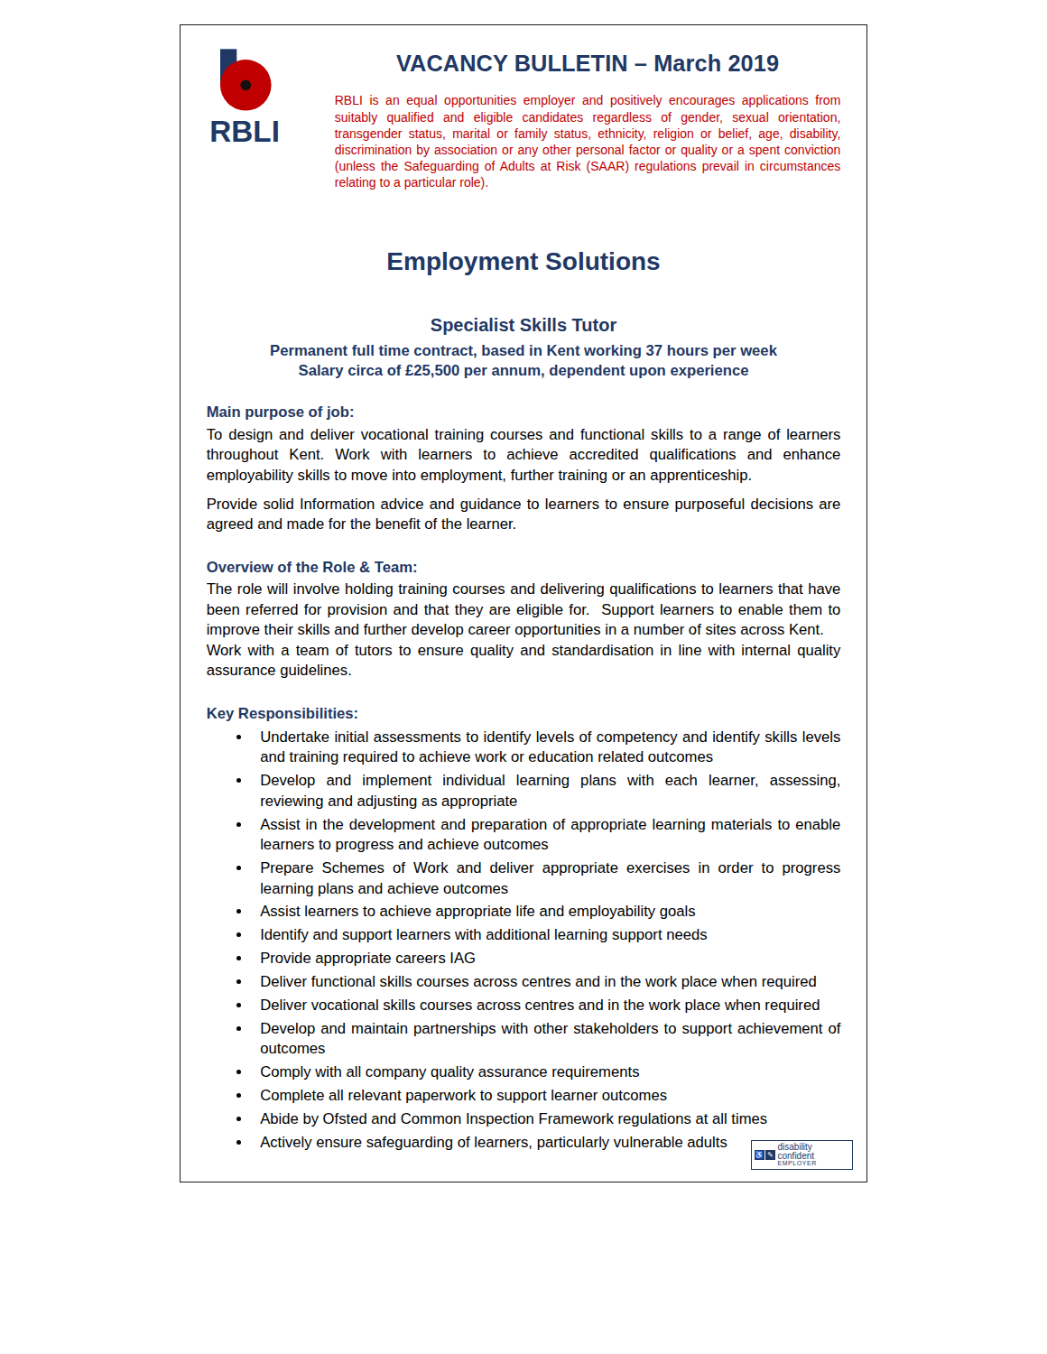RBLI
VACANCY BULLETIN – March 2019
RBLI is an equal opportunities employer and positively encourages applications from suitably qualified and eligible candidates regardless of gender, sexual orientation, transgender status, marital or family status, ethnicity, religion or belief, age, disability, discrimination by association or any other personal factor or quality or a spent conviction (unless the Safeguarding of Adults at Risk (SAAR) regulations prevail in circumstances relating to a particular role).
Employment Solutions
Specialist Skills Tutor
Permanent full time contract, based in Kent working 37 hours per week
Salary circa of £25,500 per annum, dependent upon experience
Main purpose of job:
To design and deliver vocational training courses and functional skills to a range of learners throughout Kent. Work with learners to achieve accredited qualifications and enhance employability skills to move into employment, further training or an apprenticeship.
Provide solid Information advice and guidance to learners to ensure purposeful decisions are agreed and made for the benefit of the learner.
Overview of the Role & Team:
The role will involve holding training courses and delivering qualifications to learners that have been referred for provision and that they are eligible for. Support learners to enable them to improve their skills and further develop career opportunities in a number of sites across Kent.
Work with a team of tutors to ensure quality and standardisation in line with internal quality assurance guidelines.
Key Responsibilities:
Undertake initial assessments to identify levels of competency and identify skills levels and training required to achieve work or education related outcomes
Develop and implement individual learning plans with each learner, assessing, reviewing and adjusting as appropriate
Assist in the development and preparation of appropriate learning materials to enable learners to progress and achieve outcomes
Prepare Schemes of Work and deliver appropriate exercises in order to progress learning plans and achieve outcomes
Assist learners to achieve appropriate life and employability goals
Identify and support learners with additional learning support needs
Provide appropriate careers IAG
Deliver functional skills courses across centres and in the work place when required
Deliver vocational skills courses across centres and in the work place when required
Develop and maintain partnerships with other stakeholders to support achievement of outcomes
Comply with all company quality assurance requirements
Complete all relevant paperwork to support learner outcomes
Abide by Ofsted and Common Inspection Framework regulations at all times
Actively ensure safeguarding of learners, particularly vulnerable adults
♿✎
disability confident EMPLOYER